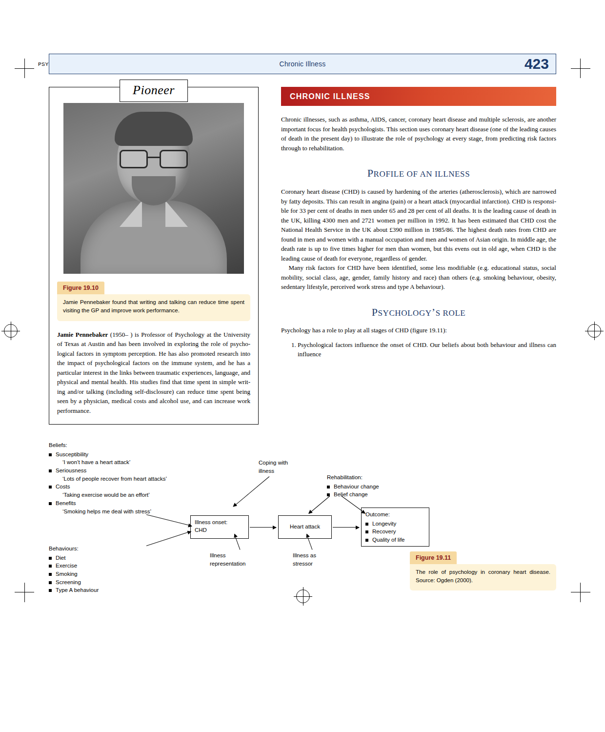PSY_C19.qxd 1/2/05 3:52 pm Page 423
Chronic Illness
423
Pioneer
Figure 19.10
Jamie Pennebaker found that writing and talking can reduce time spent visiting the GP and improve work performance.
Jamie Pennebaker (1950– ) is Professor of Psychology at the University of Texas at Austin and has been involved in exploring the role of psychological factors in symptom perception. He has also promoted research into the impact of psychological factors on the immune system, and he has a particular interest in the links between traumatic experiences, language, and physical and mental health. His studies find that time spent in simple writing and/or talking (including self-disclosure) can reduce time spent being seen by a physician, medical costs and alcohol use, and can increase work performance.
CHRONIC ILLNESS
Chronic illnesses, such as asthma, AIDS, cancer, coronary heart disease and multiple sclerosis, are another important focus for health psychologists. This section uses coronary heart disease (one of the leading causes of death in the present day) to illustrate the role of psychology at every stage, from predicting risk factors through to rehabilitation.
PROFILE OF AN ILLNESS
Coronary heart disease (CHD) is caused by hardening of the arteries (atherosclerosis), which are narrowed by fatty deposits. This can result in angina (pain) or a heart attack (myocardial infarction). CHD is responsible for 33 per cent of deaths in men under 65 and 28 per cent of all deaths. It is the leading cause of death in the UK, killing 4300 men and 2721 women per million in 1992. It has been estimated that CHD cost the National Health Service in the UK about £390 million in 1985/86. The highest death rates from CHD are found in men and women with a manual occupation and men and women of Asian origin. In middle age, the death rate is up to five times higher for men than women, but this evens out in old age, when CHD is the leading cause of death for everyone, regardless of gender.
Many risk factors for CHD have been identified, some less modifiable (e.g. educational status, social mobility, social class, age, gender, family history and race) than others (e.g. smoking behaviour, obesity, sedentary lifestyle, perceived work stress and type A behaviour).
PSYCHOLOGY’S ROLE
Psychology has a role to play at all stages of CHD (figure 19.11):
Psychological factors influence the onset of CHD. Our beliefs about both behaviour and illness can influence
Beliefs:
Susceptibility‘I won’t have a heart attack’
Seriousness‘Lots of people recover from heart attacks’
Costs‘Taking exercise would be an effort’
Benefits‘Smoking helps me deal with stress’
Behaviours:
Diet
Exercise
Smoking
Screening
Type A behaviour
Coping with
illness
Rehabilitation:
Behaviour change
Belief change
Illness onset:
CHD
Heart attack
Outcome:
Longevity
Recovery
Quality of life
Illness
representation
Illness as
stressor
Figure 19.11
The role of psychology in coronary heart disease. Source: Ogden (2000).